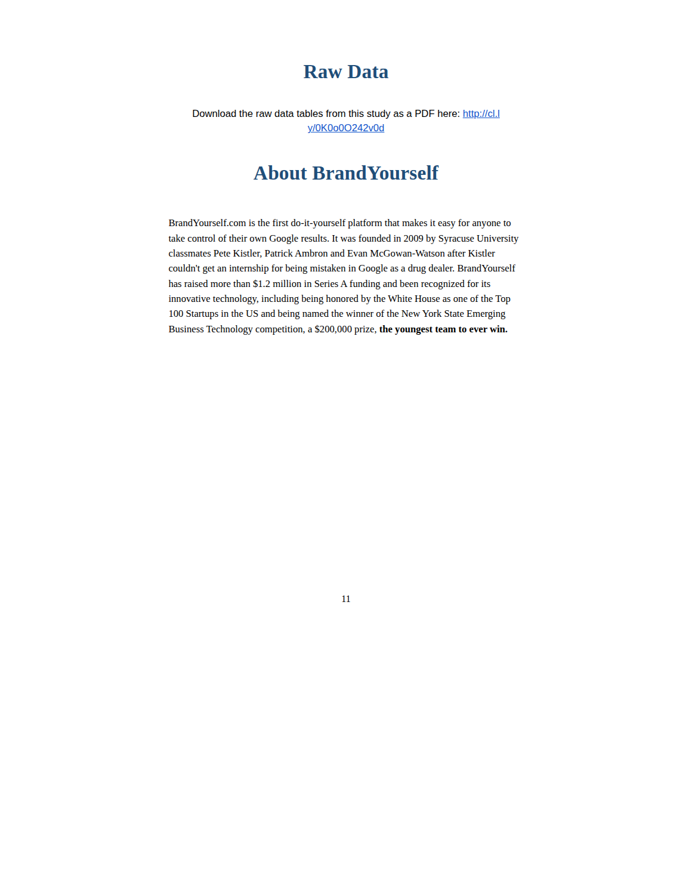Raw Data
Download the raw data tables from this study as a PDF here: http://cl.ly/0K0o0O242v0d
About BrandYourself
BrandYourself.com is the first do-it-yourself platform that makes it easy for anyone to take control of their own Google results. It was founded in 2009 by Syracuse University classmates Pete Kistler, Patrick Ambron and Evan McGowan-Watson after Kistler couldn't get an internship for being mistaken in Google as a drug dealer. BrandYourself has raised more than $1.2 million in Series A funding and been recognized for its innovative technology, including being honored by the White House as one of the Top 100 Startups in the US and being named the winner of the New York State Emerging Business Technology competition, a $200,000 prize, the youngest team to ever win.
11